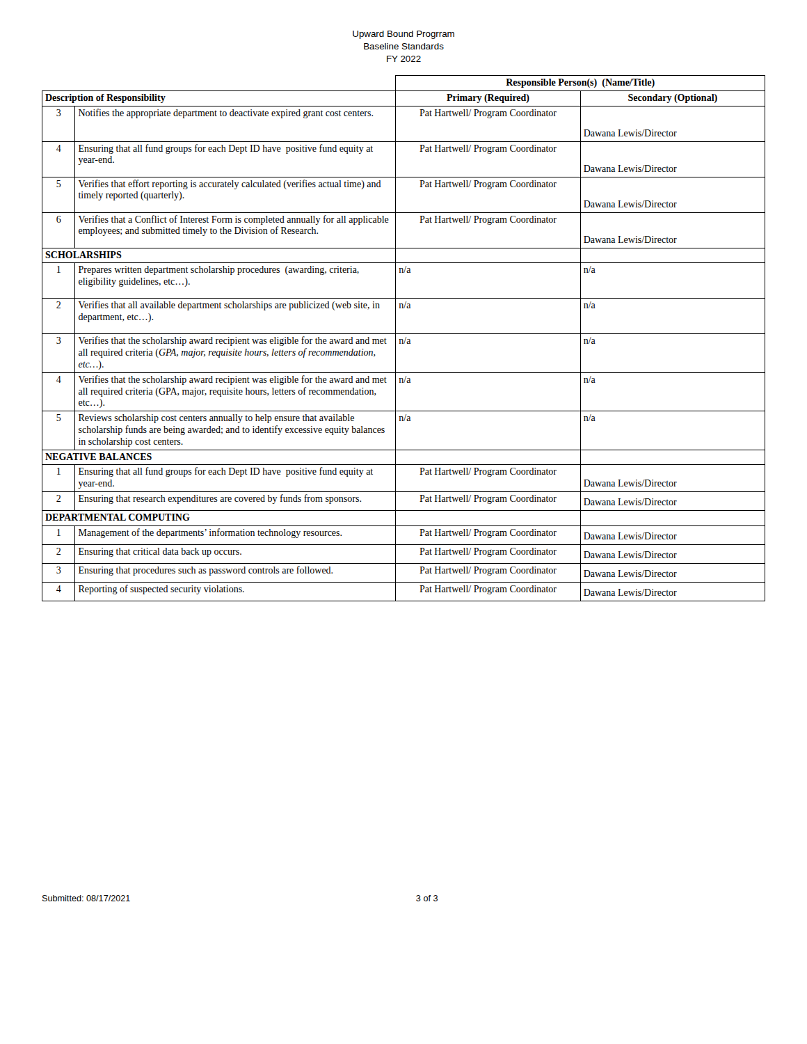Upward Bound Progrram
Baseline Standards
FY 2022
| | | Responsible Person(s) (Name/Title) |
| Description of Responsibility | Primary (Required) | Secondary (Optional) |
| 3 | Notifies the appropriate department to deactivate expired grant cost centers. | Pat Hartwell/ Program Coordinator | Dawana Lewis/Director |
| 4 | Ensuring that all fund groups for each Dept ID have positive fund equity at year-end. | Pat Hartwell/ Program Coordinator | Dawana Lewis/Director |
| 5 | Verifies that effort reporting is accurately calculated (verifies actual time) and timely reported (quarterly). | Pat Hartwell/ Program Coordinator | Dawana Lewis/Director |
| 6 | Verifies that a Conflict of Interest Form is completed annually for all applicable employees; and submitted timely to the Division of Research. | Pat Hartwell/ Program Coordinator | Dawana Lewis/Director |
| SCHOLARSHIPS | | |
| 1 | Prepares written department scholarship procedures (awarding, criteria, eligibility guidelines, etc…). | n/a | n/a |
| 2 | Verifies that all available department scholarships are publicized (web site, in department, etc…). | n/a | n/a |
| 3 | Verifies that the scholarship award recipient was eligible for the award and met all required criteria ( GPA, major, requisite hours, letters of recommendation, etc… ). | n/a | n/a |
| 4 | Verifies that the scholarship award recipient was eligible for the award and met all required criteria (GPA, major, requisite hours, letters of recommendation, etc…). | n/a | n/a |
| 5 | Reviews scholarship cost centers annually to help ensure that available scholarship funds are being awarded; and to identify excessive equity balances in scholarship cost centers. | n/a | n/a |
| NEGATIVE BALANCES | | |
| 1 | Ensuring that all fund groups for each Dept ID have positive fund equity at year-end. | Pat Hartwell/ Program Coordinator | Dawana Lewis/Director |
| 2 | Ensuring that research expenditures are covered by funds from sponsors. | Pat Hartwell/ Program Coordinator | Dawana Lewis/Director |
| DEPARTMENTAL COMPUTING | | |
| 1 | Management of the departments’ information technology resources. | Pat Hartwell/ Program Coordinator | Dawana Lewis/Director |
| 2 | Ensuring that critical data back up occurs. | Pat Hartwell/ Program Coordinator | Dawana Lewis/Director |
| 3 | Ensuring that procedures such as password controls are followed. | Pat Hartwell/ Program Coordinator | Dawana Lewis/Director |
| 4 | Reporting of suspected security violations. | Pat Hartwell/ Program Coordinator | Dawana Lewis/Director |
Submitted: 08/17/2021
3 of 3